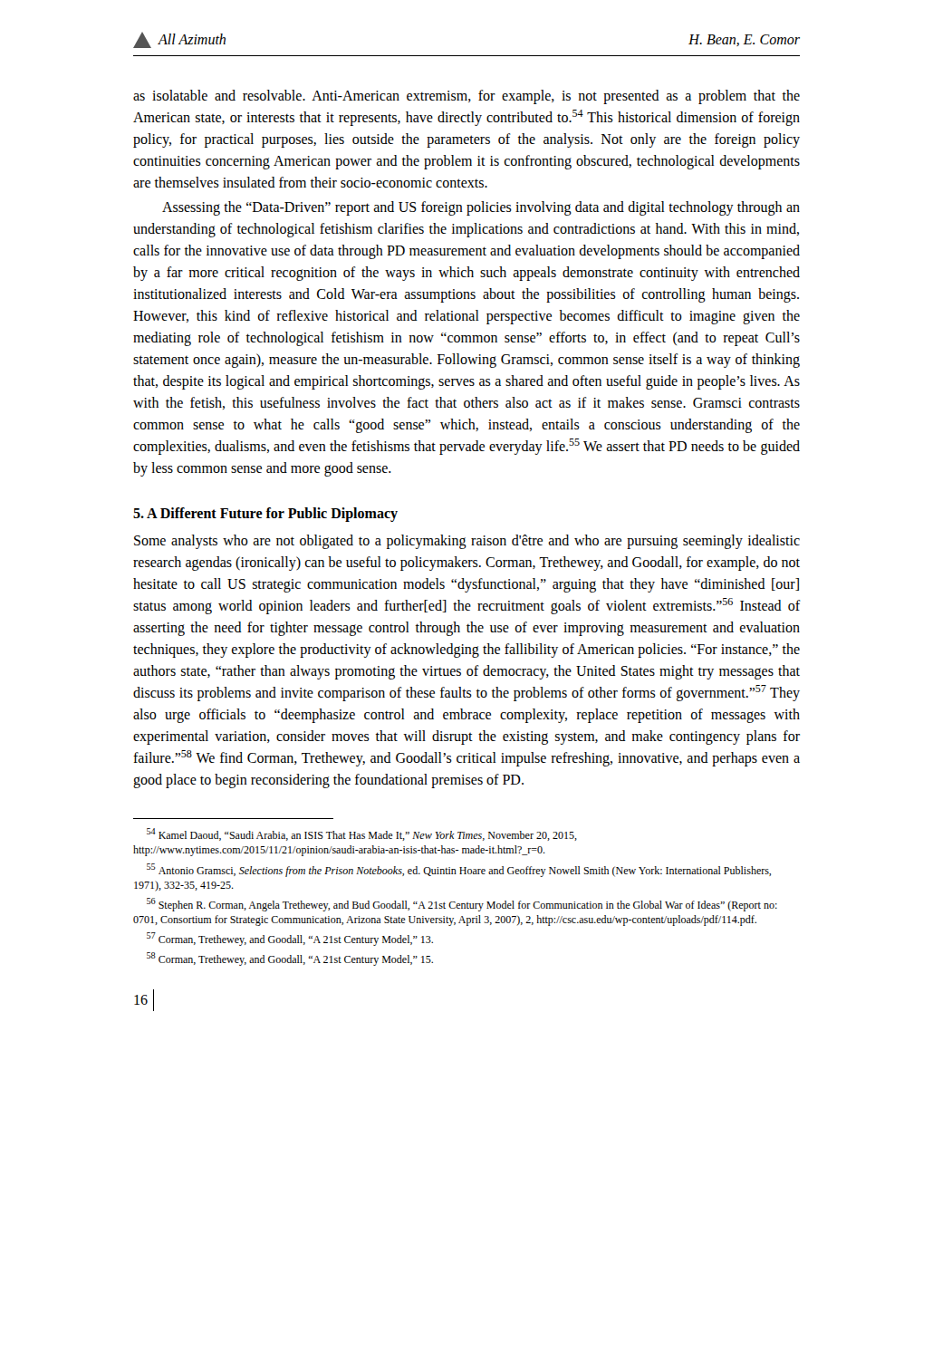All Azimuth
H. Bean, E. Comor
as isolatable and resolvable. Anti-American extremism, for example, is not presented as a problem that the American state, or interests that it represents, have directly contributed to.54 This historical dimension of foreign policy, for practical purposes, lies outside the parameters of the analysis. Not only are the foreign policy continuities concerning American power and the problem it is confronting obscured, technological developments are themselves insulated from their socio-economic contexts.
Assessing the “Data-Driven” report and US foreign policies involving data and digital technology through an understanding of technological fetishism clarifies the implications and contradictions at hand. With this in mind, calls for the innovative use of data through PD measurement and evaluation developments should be accompanied by a far more critical recognition of the ways in which such appeals demonstrate continuity with entrenched institutionalized interests and Cold War-era assumptions about the possibilities of controlling human beings. However, this kind of reflexive historical and relational perspective becomes difficult to imagine given the mediating role of technological fetishism in now “common sense” efforts to, in effect (and to repeat Cull’s statement once again), measure the un-measurable. Following Gramsci, common sense itself is a way of thinking that, despite its logical and empirical shortcomings, serves as a shared and often useful guide in people’s lives. As with the fetish, this usefulness involves the fact that others also act as if it makes sense. Gramsci contrasts common sense to what he calls “good sense” which, instead, entails a conscious understanding of the complexities, dualisms, and even the fetishisms that pervade everyday life.55 We assert that PD needs to be guided by less common sense and more good sense.
5. A Different Future for Public Diplomacy
Some analysts who are not obligated to a policymaking raison d'être and who are pursuing seemingly idealistic research agendas (ironically) can be useful to policymakers. Corman, Trethewey, and Goodall, for example, do not hesitate to call US strategic communication models “dysfunctional,” arguing that they have “diminished [our] status among world opinion leaders and further[ed] the recruitment goals of violent extremists.”56 Instead of asserting the need for tighter message control through the use of ever improving measurement and evaluation techniques, they explore the productivity of acknowledging the fallibility of American policies. “For instance,” the authors state, “rather than always promoting the virtues of democracy, the United States might try messages that discuss its problems and invite comparison of these faults to the problems of other forms of government.”57 They also urge officials to “deemphasize control and embrace complexity, replace repetition of messages with experimental variation, consider moves that will disrupt the existing system, and make contingency plans for failure.”58 We find Corman, Trethewey, and Goodall’s critical impulse refreshing, innovative, and perhaps even a good place to begin reconsidering the foundational premises of PD.
54 Kamel Daoud, “Saudi Arabia, an ISIS That Has Made It,” New York Times, November 20, 2015, http://www.nytimes.com/2015/11/21/opinion/saudi-arabia-an-isis-that-has- made-it.html?_r=0.
55 Antonio Gramsci, Selections from the Prison Notebooks, ed. Quintin Hoare and Geoffrey Nowell Smith (New York: International Publishers, 1971), 332-35, 419-25.
56 Stephen R. Corman, Angela Trethewey, and Bud Goodall, “A 21st Century Model for Communication in the Global War of Ideas” (Report no: 0701, Consortium for Strategic Communication, Arizona State University, April 3, 2007), 2, http://csc.asu.edu/wp-content/uploads/pdf/114.pdf.
57 Corman, Trethewey, and Goodall, “A 21st Century Model,” 13.
58 Corman, Trethewey, and Goodall, “A 21st Century Model,” 15.
16